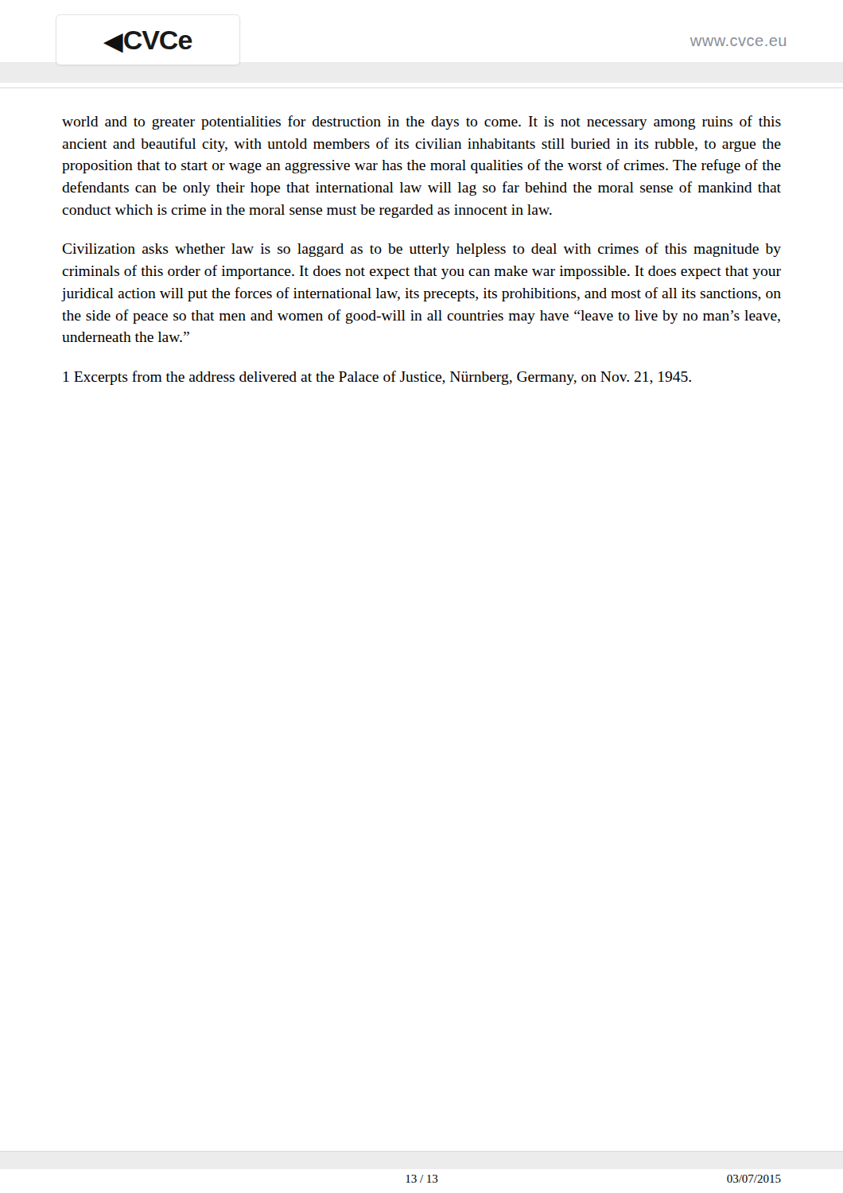◀CVCe
www.cvce.eu
world and to greater potentialities for destruction in the days to come. It is not necessary among ruins of this ancient and beautiful city, with untold members of its civilian inhabitants still buried in its rubble, to argue the proposition that to start or wage an aggressive war has the moral qualities of the worst of crimes. The refuge of the defendants can be only their hope that international law will lag so far behind the moral sense of mankind that conduct which is crime in the moral sense must be regarded as innocent in law.
Civilization asks whether law is so laggard as to be utterly helpless to deal with crimes of this magnitude by criminals of this order of importance. It does not expect that you can make war impossible. It does expect that your juridical action will put the forces of international law, its precepts, its prohibitions, and most of all its sanctions, on the side of peace so that men and women of good-will in all countries may have “leave to live by no man’s leave, underneath the law.”
1 Excerpts from the address delivered at the Palace of Justice, Nürnberg, Germany, on Nov. 21, 1945.
13 / 13 03/07/2015